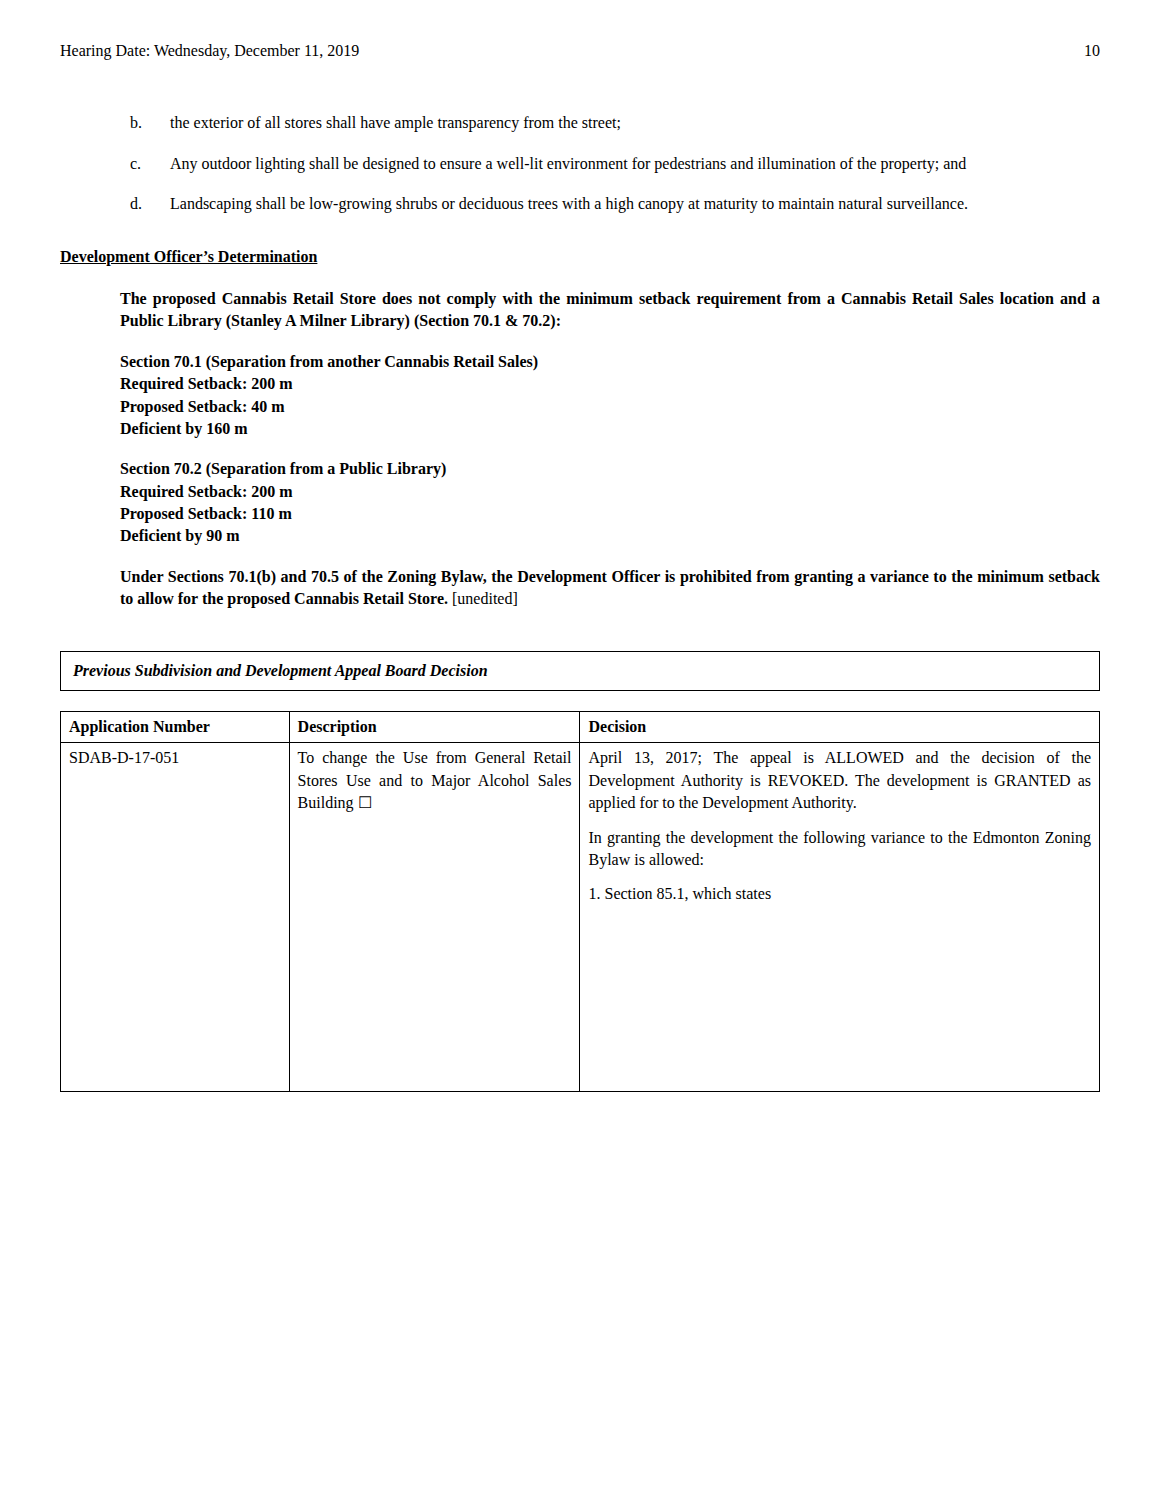Hearing Date: Wednesday, December 11, 2019
10
b. the exterior of all stores shall have ample transparency from the street;
c. Any outdoor lighting shall be designed to ensure a well-lit environment for pedestrians and illumination of the property; and
d. Landscaping shall be low-growing shrubs or deciduous trees with a high canopy at maturity to maintain natural surveillance.
Development Officer’s Determination
The proposed Cannabis Retail Store does not comply with the minimum setback requirement from a Cannabis Retail Sales location and a Public Library (Stanley A Milner Library) (Section 70.1 & 70.2):
Section 70.1 (Separation from another Cannabis Retail Sales)
Required Setback: 200 m
Proposed Setback: 40 m
Deficient by 160 m
Section 70.2 (Separation from a Public Library)
Required Setback: 200 m
Proposed Setback: 110 m
Deficient by 90 m
Under Sections 70.1(b) and 70.5 of the Zoning Bylaw, the Development Officer is prohibited from granting a variance to the minimum setback to allow for the proposed Cannabis Retail Store. [unedited]
Previous Subdivision and Development Appeal Board Decision
| Application Number | Description | Decision |
| --- | --- | --- |
| SDAB-D-17-051 | To change the Use from General Retail Stores Use and to Major Alcohol Sales Building ☐ | April 13, 2017; The appeal is ALLOWED and the decision of the Development Authority is REVOKED. The development is GRANTED as applied for to the Development Authority. In granting the development the following variance to the Edmonton Zoning Bylaw is allowed: 1. Section 85.1, which states |